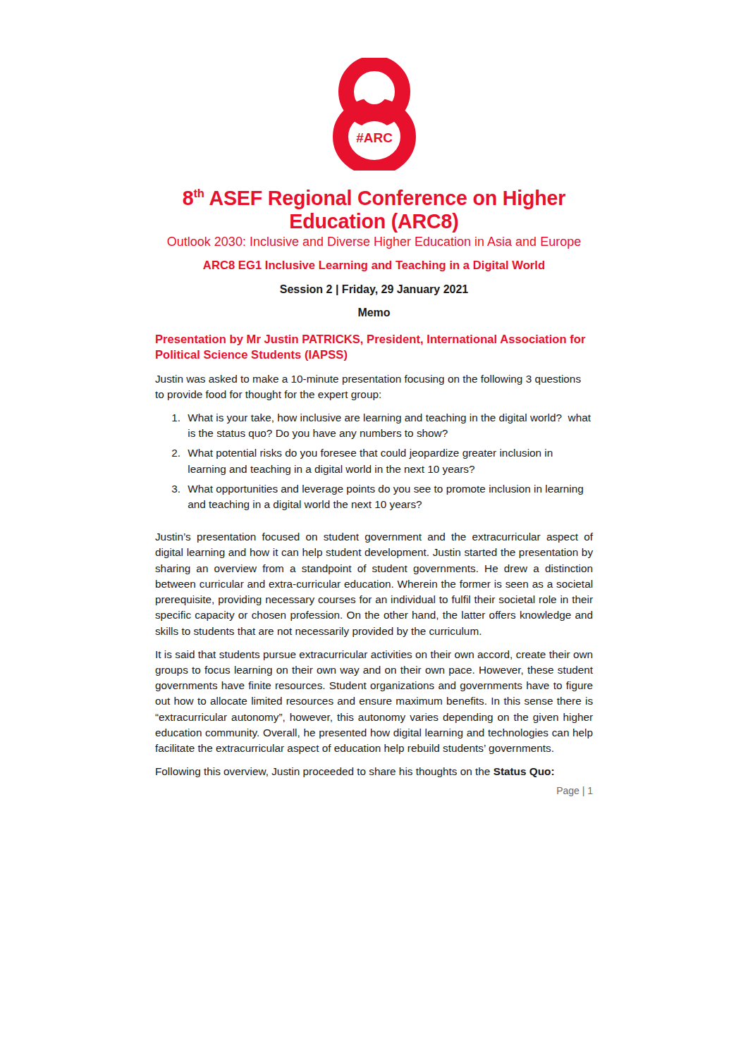#ARC
8th ASEF Regional Conference on Higher Education (ARC8)
Outlook 2030: Inclusive and Diverse Higher Education in Asia and Europe
ARC8 EG1 Inclusive Learning and Teaching in a Digital World
Session 2 | Friday, 29 January 2021
Memo
Presentation by Mr Justin PATRICKS, President, International Association for Political Science Students (IAPSS)
Justin was asked to make a 10-minute presentation focusing on the following 3 questions to provide food for thought for the expert group:
What is your take, how inclusive are learning and teaching in the digital world? what is the status quo? Do you have any numbers to show?
What potential risks do you foresee that could jeopardize greater inclusion in learning and teaching in a digital world in the next 10 years?
What opportunities and leverage points do you see to promote inclusion in learning and teaching in a digital world the next 10 years?
Justin’s presentation focused on student government and the extracurricular aspect of digital learning and how it can help student development. Justin started the presentation by sharing an overview from a standpoint of student governments. He drew a distinction between curricular and extra-curricular education. Wherein the former is seen as a societal prerequisite, providing necessary courses for an individual to fulfil their societal role in their specific capacity or chosen profession. On the other hand, the latter offers knowledge and skills to students that are not necessarily provided by the curriculum.
It is said that students pursue extracurricular activities on their own accord, create their own groups to focus learning on their own way and on their own pace. However, these student governments have finite resources. Student organizations and governments have to figure out how to allocate limited resources and ensure maximum benefits. In this sense there is “extracurricular autonomy”, however, this autonomy varies depending on the given higher education community. Overall, he presented how digital learning and technologies can help facilitate the extracurricular aspect of education help rebuild students’ governments.
Following this overview, Justin proceeded to share his thoughts on the Status Quo:
Page | 1